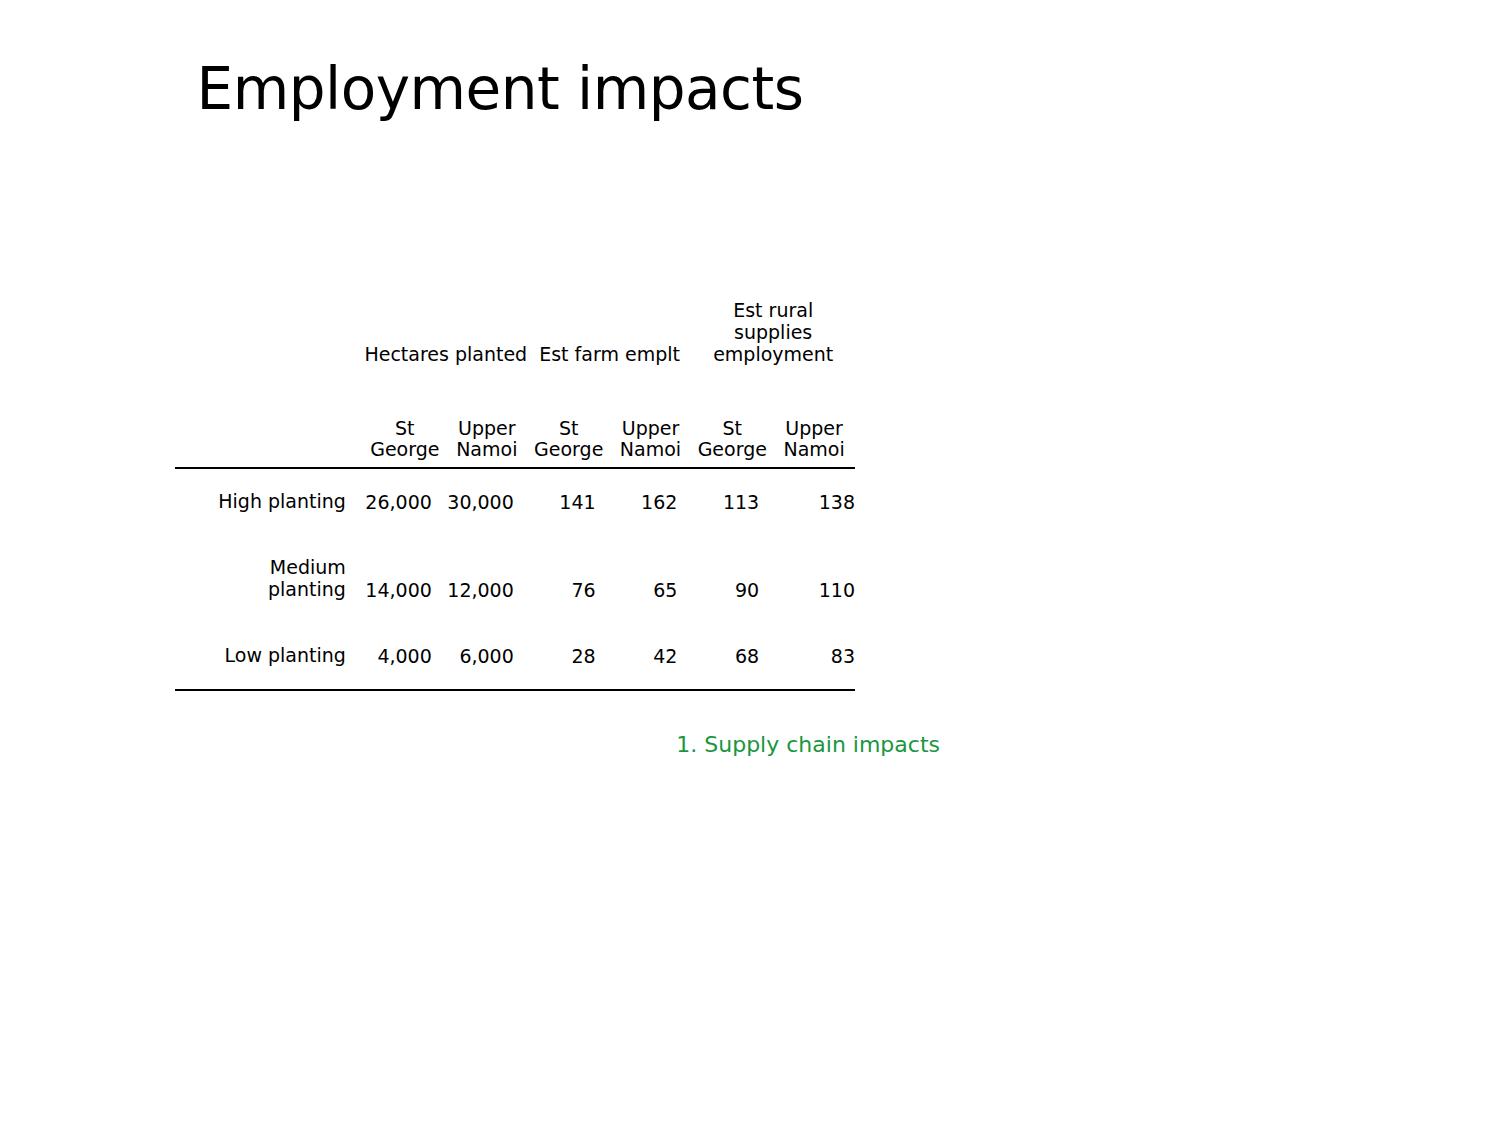Employment impacts
| | Hectares planted | Est farm emplt | Est rural supplies employment |
| --- | --- | --- | --- |
| | St George | Upper Namoi | St George | Upper Namoi | St George | Upper Namoi |
| High planting | 26,000 | 30,000 | 141 | 162 | 113 | 138 |
| Medium planting | 14,000 | 12,000 | 76 | 65 | 90 | 110 |
| Low planting | 4,000 | 6,000 | 28 | 42 | 68 | 83 |
1. Supply chain impacts